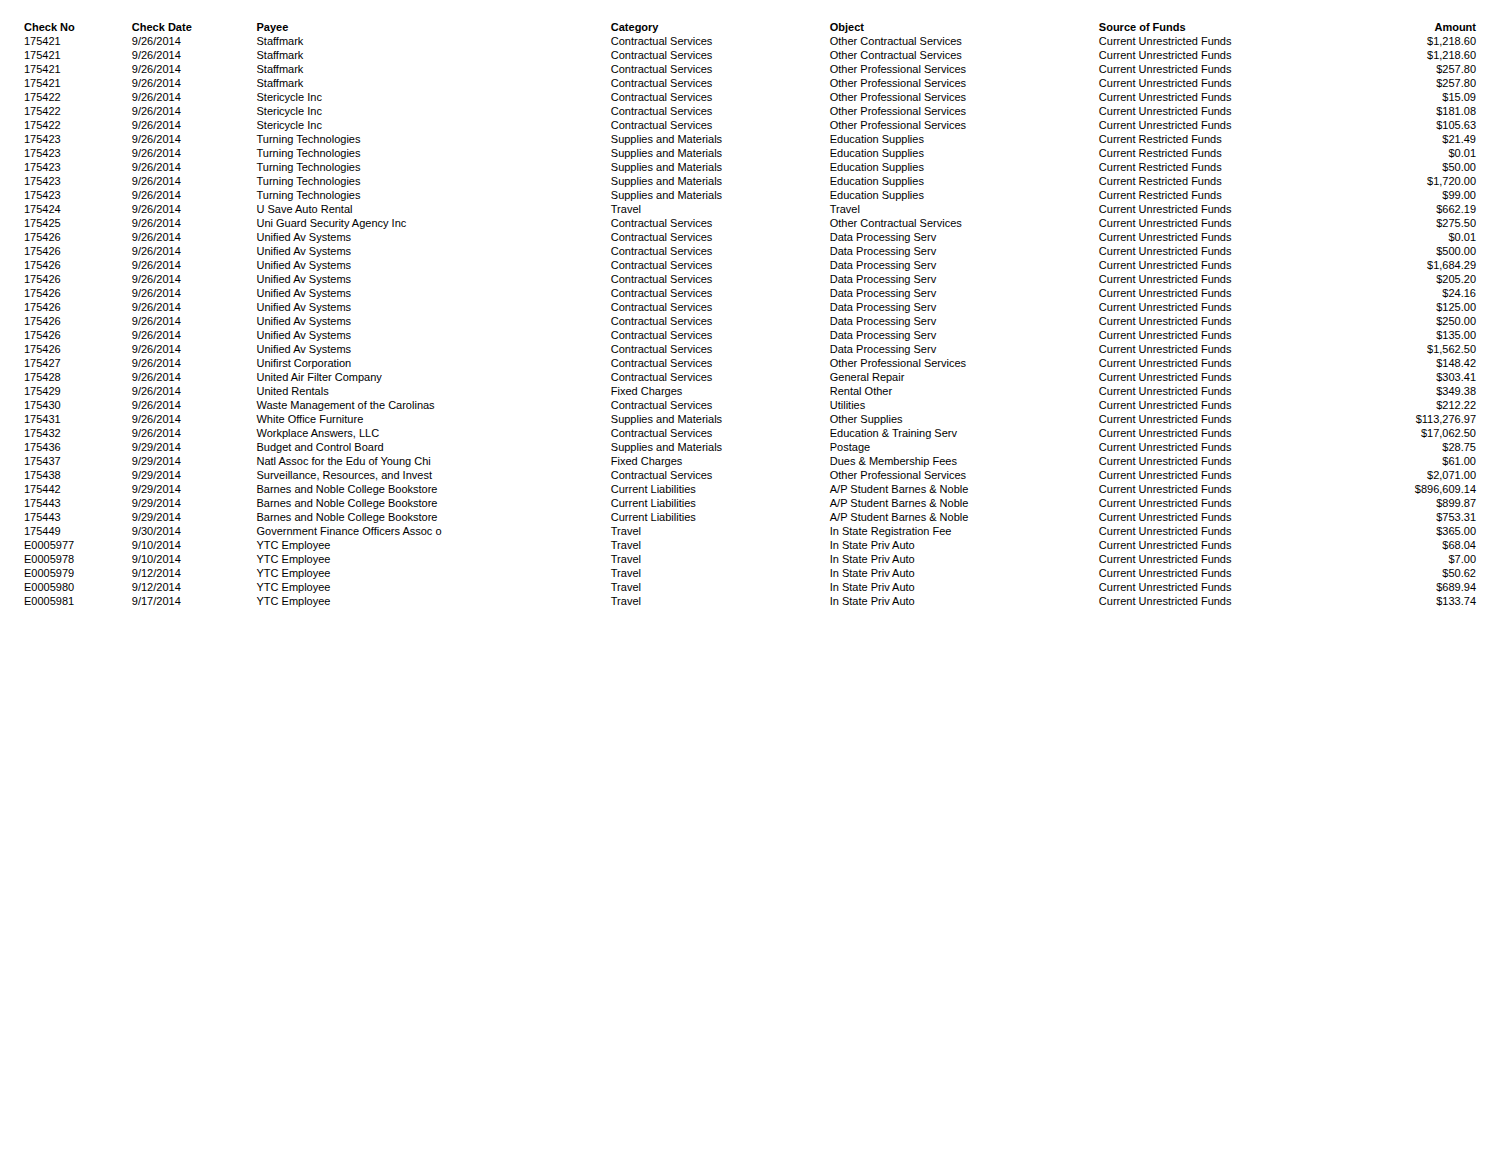| Check No | Check Date | Payee | Category | Object | Source of Funds | Amount |
| --- | --- | --- | --- | --- | --- | --- |
| 175421 | 9/26/2014 | Staffmark | Contractual Services | Other Contractual Services | Current Unrestricted Funds | $1,218.60 |
| 175421 | 9/26/2014 | Staffmark | Contractual Services | Other Contractual Services | Current Unrestricted Funds | $1,218.60 |
| 175421 | 9/26/2014 | Staffmark | Contractual Services | Other Professional Services | Current Unrestricted Funds | $257.80 |
| 175421 | 9/26/2014 | Staffmark | Contractual Services | Other Professional Services | Current Unrestricted Funds | $257.80 |
| 175422 | 9/26/2014 | Stericycle Inc | Contractual Services | Other Professional Services | Current Unrestricted Funds | $15.09 |
| 175422 | 9/26/2014 | Stericycle Inc | Contractual Services | Other Professional Services | Current Unrestricted Funds | $181.08 |
| 175422 | 9/26/2014 | Stericycle Inc | Contractual Services | Other Professional Services | Current Unrestricted Funds | $105.63 |
| 175423 | 9/26/2014 | Turning Technologies | Supplies and Materials | Education Supplies | Current Restricted Funds | $21.49 |
| 175423 | 9/26/2014 | Turning Technologies | Supplies and Materials | Education Supplies | Current Restricted Funds | $0.01 |
| 175423 | 9/26/2014 | Turning Technologies | Supplies and Materials | Education Supplies | Current Restricted Funds | $50.00 |
| 175423 | 9/26/2014 | Turning Technologies | Supplies and Materials | Education Supplies | Current Restricted Funds | $1,720.00 |
| 175423 | 9/26/2014 | Turning Technologies | Supplies and Materials | Education Supplies | Current Restricted Funds | $99.00 |
| 175424 | 9/26/2014 | U Save Auto Rental | Travel | Travel | Current Unrestricted Funds | $662.19 |
| 175425 | 9/26/2014 | Uni Guard Security Agency Inc | Contractual Services | Other Contractual Services | Current Unrestricted Funds | $275.50 |
| 175426 | 9/26/2014 | Unified Av Systems | Contractual Services | Data Processing Serv | Current Unrestricted Funds | $0.01 |
| 175426 | 9/26/2014 | Unified Av Systems | Contractual Services | Data Processing Serv | Current Unrestricted Funds | $500.00 |
| 175426 | 9/26/2014 | Unified Av Systems | Contractual Services | Data Processing Serv | Current Unrestricted Funds | $1,684.29 |
| 175426 | 9/26/2014 | Unified Av Systems | Contractual Services | Data Processing Serv | Current Unrestricted Funds | $205.20 |
| 175426 | 9/26/2014 | Unified Av Systems | Contractual Services | Data Processing Serv | Current Unrestricted Funds | $24.16 |
| 175426 | 9/26/2014 | Unified Av Systems | Contractual Services | Data Processing Serv | Current Unrestricted Funds | $125.00 |
| 175426 | 9/26/2014 | Unified Av Systems | Contractual Services | Data Processing Serv | Current Unrestricted Funds | $250.00 |
| 175426 | 9/26/2014 | Unified Av Systems | Contractual Services | Data Processing Serv | Current Unrestricted Funds | $135.00 |
| 175426 | 9/26/2014 | Unified Av Systems | Contractual Services | Data Processing Serv | Current Unrestricted Funds | $1,562.50 |
| 175427 | 9/26/2014 | Unifirst Corporation | Contractual Services | Other Professional Services | Current Unrestricted Funds | $148.42 |
| 175428 | 9/26/2014 | United Air Filter Company | Contractual Services | General Repair | Current Unrestricted Funds | $303.41 |
| 175429 | 9/26/2014 | United Rentals | Fixed Charges | Rental Other | Current Unrestricted Funds | $349.38 |
| 175430 | 9/26/2014 | Waste Management of the Carolinas | Contractual Services | Utilities | Current Unrestricted Funds | $212.22 |
| 175431 | 9/26/2014 | White Office Furniture | Supplies and Materials | Other Supplies | Current Unrestricted Funds | $113,276.97 |
| 175432 | 9/26/2014 | Workplace Answers, LLC | Contractual Services | Education & Training Serv | Current Unrestricted Funds | $17,062.50 |
| 175436 | 9/29/2014 | Budget and Control Board | Supplies and Materials | Postage | Current Unrestricted Funds | $28.75 |
| 175437 | 9/29/2014 | Natl Assoc for the Edu of Young Chi | Fixed Charges | Dues & Membership Fees | Current Unrestricted Funds | $61.00 |
| 175438 | 9/29/2014 | Surveillance, Resources, and Invest | Contractual Services | Other Professional Services | Current Unrestricted Funds | $2,071.00 |
| 175442 | 9/29/2014 | Barnes and Noble College Bookstore | Current Liabilities | A/P Student Barnes & Noble | Current Unrestricted Funds | $896,609.14 |
| 175443 | 9/29/2014 | Barnes and Noble College Bookstore | Current Liabilities | A/P Student Barnes & Noble | Current Unrestricted Funds | $899.87 |
| 175443 | 9/29/2014 | Barnes and Noble College Bookstore | Current Liabilities | A/P Student Barnes & Noble | Current Unrestricted Funds | $753.31 |
| 175449 | 9/30/2014 | Government Finance Officers Assoc o | Travel | In State Registration Fee | Current Unrestricted Funds | $365.00 |
| E0005977 | 9/10/2014 | YTC Employee | Travel | In State Priv Auto | Current Unrestricted Funds | $68.04 |
| E0005978 | 9/10/2014 | YTC Employee | Travel | In State Priv Auto | Current Unrestricted Funds | $7.00 |
| E0005979 | 9/12/2014 | YTC Employee | Travel | In State Priv Auto | Current Unrestricted Funds | $50.62 |
| E0005980 | 9/12/2014 | YTC Employee | Travel | In State Priv Auto | Current Unrestricted Funds | $689.94 |
| E0005981 | 9/17/2014 | YTC Employee | Travel | In State Priv Auto | Current Unrestricted Funds | $133.74 |